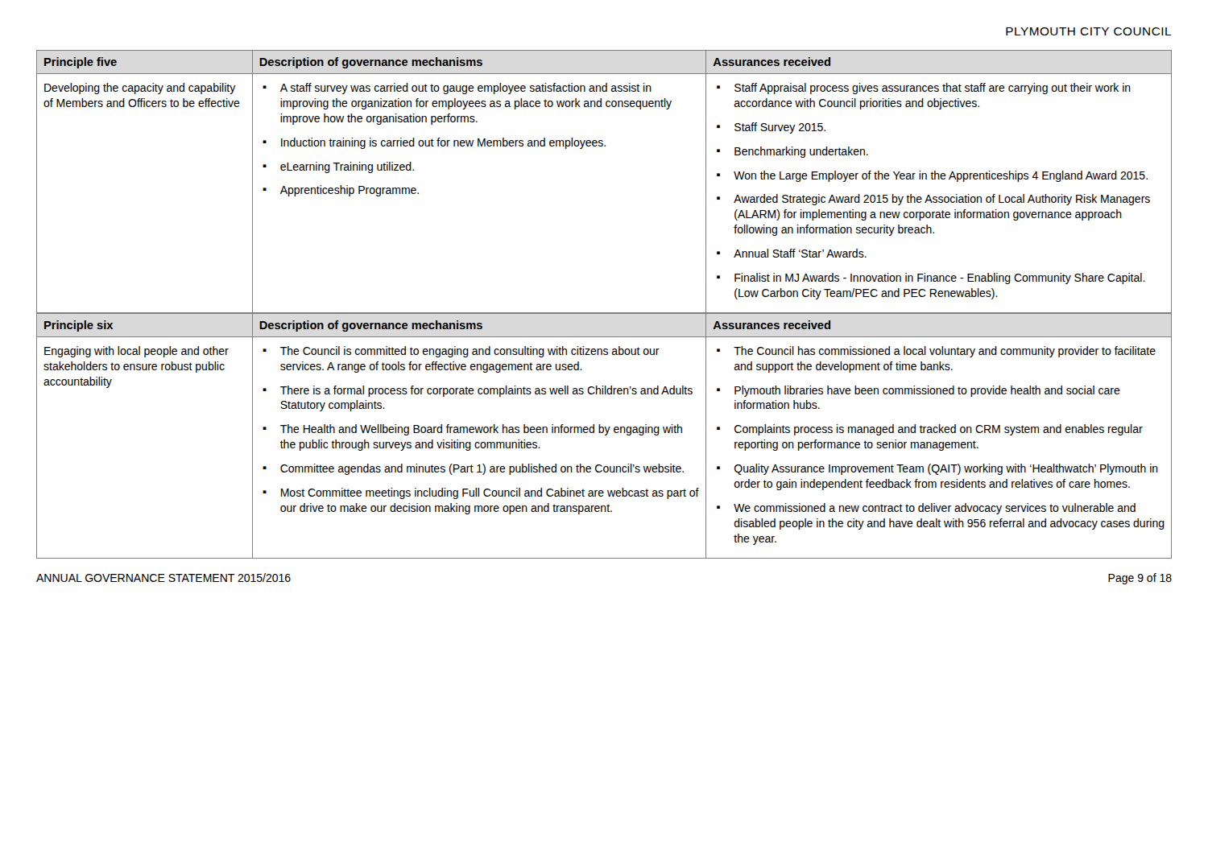PLYMOUTH CITY COUNCIL
| Principle five | Description of governance mechanisms | Assurances received |
| --- | --- | --- |
| Developing the capacity and capability of Members and Officers to be effective | A staff survey was carried out to gauge employee satisfaction and assist in improving the organization for employees as a place to work and consequently improve how the organisation performs. Induction training is carried out for new Members and employees. eLearning Training utilized. Apprenticeship Programme. | Staff Appraisal process gives assurances that staff are carrying out their work in accordance with Council priorities and objectives. Staff Survey 2015. Benchmarking undertaken. Won the Large Employer of the Year in the Apprenticeships 4 England Award 2015. Awarded Strategic Award 2015 by the Association of Local Authority Risk Managers (ALARM) for implementing a new corporate information governance approach following an information security breach. Annual Staff ‘Star’ Awards. Finalist in MJ Awards - Innovation in Finance - Enabling Community Share Capital. (Low Carbon City Team/PEC and PEC Renewables). |
| Principle six | Description of governance mechanisms | Assurances received |
| --- | --- | --- |
| Engaging with local people and other stakeholders to ensure robust public accountability | The Council is committed to engaging and consulting with citizens about our services. A range of tools for effective engagement are used. There is a formal process for corporate complaints as well as Children’s and Adults Statutory complaints. The Health and Wellbeing Board framework has been informed by engaging with the public through surveys and visiting communities. Committee agendas and minutes (Part 1) are published on the Council’s website. Most Committee meetings including Full Council and Cabinet are webcast as part of our drive to make our decision making more open and transparent. | The Council has commissioned a local voluntary and community provider to facilitate and support the development of time banks. Plymouth libraries have been commissioned to provide health and social care information hubs. Complaints process is managed and tracked on CRM system and enables regular reporting on performance to senior management. Quality Assurance Improvement Team (QAIT) working with ‘Healthwatch’ Plymouth in order to gain independent feedback from residents and relatives of care homes. We commissioned a new contract to deliver advocacy services to vulnerable and disabled people in the city and have dealt with 956 referral and advocacy cases during the year. |
ANNUAL GOVERNANCE STATEMENT 2015/2016
Page 9 of 18